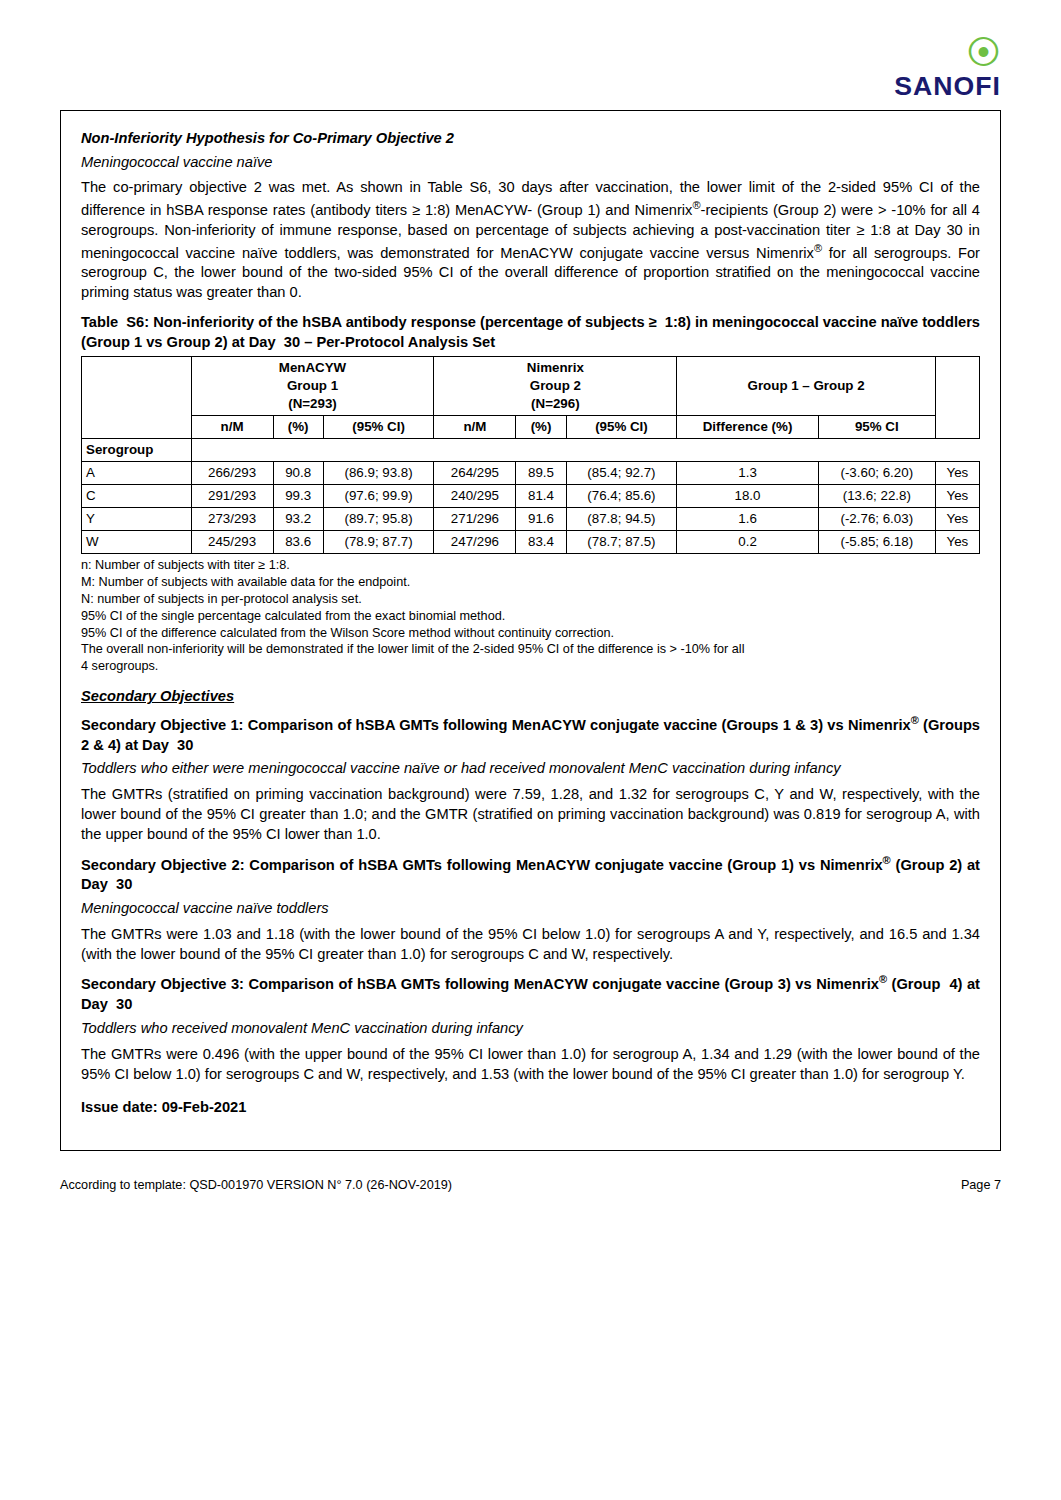⦿
SANOFI
Non-Inferiority Hypothesis for Co-Primary Objective 2
Meningococcal vaccine naïve
The co-primary objective 2 was met. As shown in Table S6, 30 days after vaccination, the lower limit of the 2-sided 95% CI of the difference in hSBA response rates (antibody titers ≥ 1:8) MenACYW- (Group 1) and Nimenrix®-recipients (Group 2) were > -10% for all 4 serogroups. Non-inferiority of immune response, based on percentage of subjects achieving a post-vaccination titer ≥ 1:8 at Day 30 in meningococcal vaccine naïve toddlers, was demonstrated for MenACYW conjugate vaccine versus Nimenrix® for all serogroups. For serogroup C, the lower bound of the two-sided 95% CI of the overall difference of proportion stratified on the meningococcal vaccine priming status was greater than 0.
Table S6: Non-inferiority of the hSBA antibody response (percentage of subjects ≥ 1:8) in meningococcal vaccine naïve toddlers (Group 1 vs Group 2) at Day 30 – Per-Protocol Analysis Set
| | MenACYW Group 1 (N=293) | Nimenrix Group 2 (N=296) | Group 1 – Group 2 | |
| --- | --- | --- | --- | --- |
| n/M | (%) | (95% CI) | n/M | (%) | (95% CI) | Difference (%) | 95% CI |
| Serogroup | |
| A | 266/293 | 90.8 | (86.9; 93.8) | 264/295 | 89.5 | (85.4; 92.7) | 1.3 | (-3.60; 6.20) | Yes |
| C | 291/293 | 99.3 | (97.6; 99.9) | 240/295 | 81.4 | (76.4; 85.6) | 18.0 | (13.6; 22.8) | Yes |
| Y | 273/293 | 93.2 | (89.7; 95.8) | 271/296 | 91.6 | (87.8; 94.5) | 1.6 | (-2.76; 6.03) | Yes |
| W | 245/293 | 83.6 | (78.9; 87.7) | 247/296 | 83.4 | (78.7; 87.5) | 0.2 | (-5.85; 6.18) | Yes |
n: Number of subjects with titer ≥ 1:8.
M: Number of subjects with available data for the endpoint.
N: number of subjects in per-protocol analysis set.
95% CI of the single percentage calculated from the exact binomial method.
95% CI of the difference calculated from the Wilson Score method without continuity correction.
The overall non-inferiority will be demonstrated if the lower limit of the 2-sided 95% CI of the difference is > -10% for all
4 serogroups.
Secondary Objectives
Secondary Objective 1: Comparison of hSBA GMTs following MenACYW conjugate vaccine (Groups 1 & 3) vs Nimenrix® (Groups 2 & 4) at Day 30
Toddlers who either were meningococcal vaccine naïve or had received monovalent MenC vaccination during infancy
The GMTRs (stratified on priming vaccination background) were 7.59, 1.28, and 1.32 for serogroups C, Y and W, respectively, with the lower bound of the 95% CI greater than 1.0; and the GMTR (stratified on priming vaccination background) was 0.819 for serogroup A, with the upper bound of the 95% CI lower than 1.0.
Secondary Objective 2: Comparison of hSBA GMTs following MenACYW conjugate vaccine (Group 1) vs Nimenrix® (Group 2) at Day 30
Meningococcal vaccine naïve toddlers
The GMTRs were 1.03 and 1.18 (with the lower bound of the 95% CI below 1.0) for serogroups A and Y, respectively, and 16.5 and 1.34 (with the lower bound of the 95% CI greater than 1.0) for serogroups C and W, respectively.
Secondary Objective 3: Comparison of hSBA GMTs following MenACYW conjugate vaccine (Group 3) vs Nimenrix® (Group 4) at Day 30
Toddlers who received monovalent MenC vaccination during infancy
The GMTRs were 0.496 (with the upper bound of the 95% CI lower than 1.0) for serogroup A, 1.34 and 1.29 (with the lower bound of the 95% CI below 1.0) for serogroups C and W, respectively, and 1.53 (with the lower bound of the 95% CI greater than 1.0) for serogroup Y.
Issue date: 09-Feb-2021
According to template: QSD-001970 VERSION N° 7.0 (26-NOV-2019)
Page 7